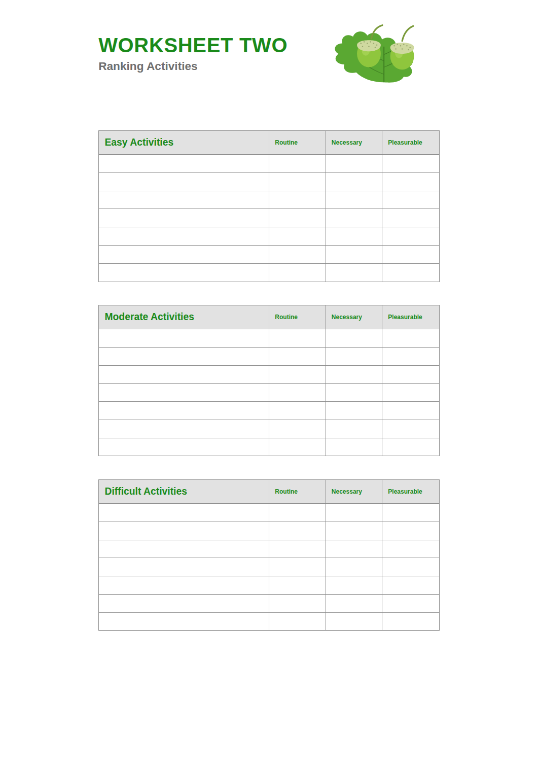WORKSHEET TWO
Ranking Activities
| Easy Activities | Routine | Necessary | Pleasurable |
| --- | --- | --- | --- |
| Moderate Activities | Routine | Necessary | Pleasurable |
| --- | --- | --- | --- |
| Difficult Activities | Routine | Necessary | Pleasurable |
| --- | --- | --- | --- |